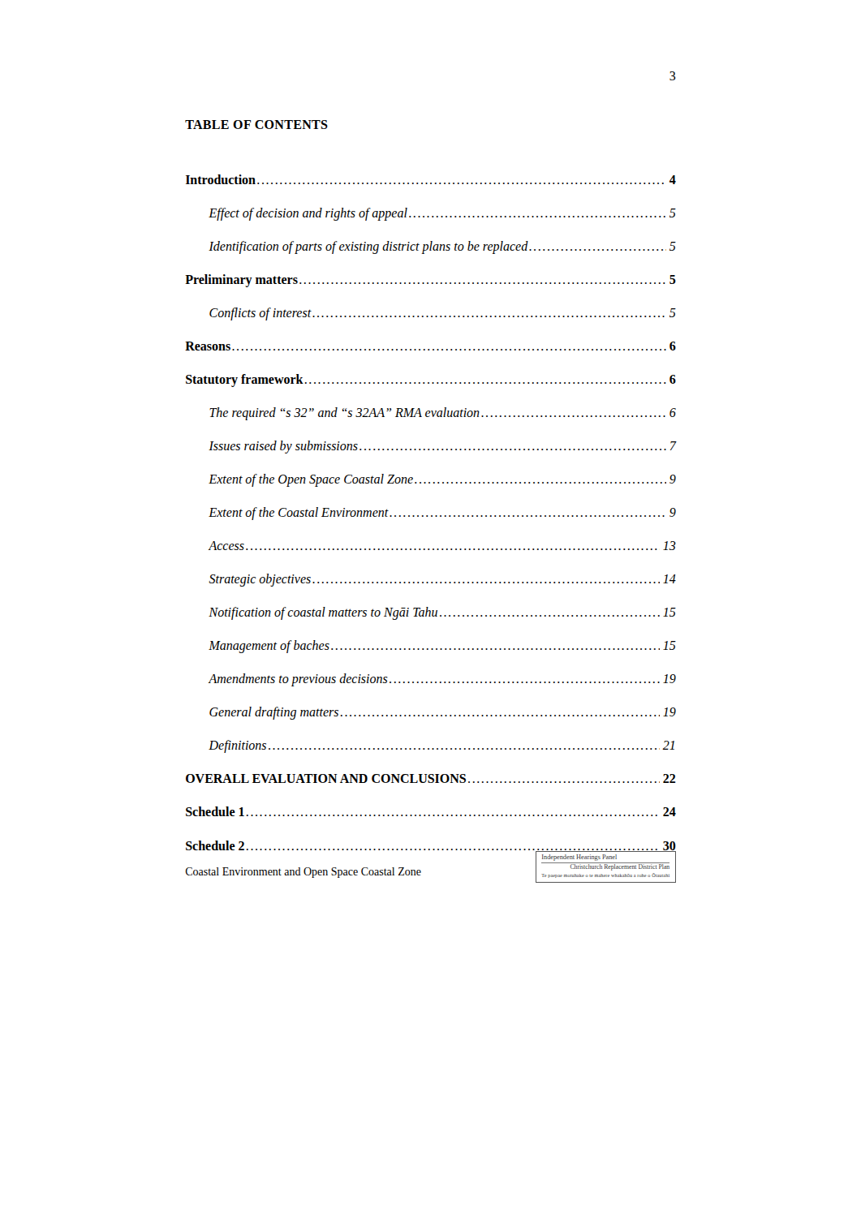3
Table of Contents
Introduction .................................................................................................................. 4
Effect of decision and rights of appeal ................................................................................ 5
Identification of parts of existing district plans to be replaced ............................................ 5
Preliminary matters ............................................................................................................. 5
Conflicts of interest ................................................................................................................. 5
Reasons ......................................................................................................................... 6
Statutory framework ........................................................................................................... 6
The required “s 32” and “s 32AA” RMA evaluation ........................................................... 6
Issues raised by submissions ..................................................................................................... 7
Extent of the Open Space Coastal Zone .............................................................................. 9
Extent of the Coastal Environment ....................................................................................... 9
Access ......................................................................................................................... 13
Strategic objectives ............................................................................................................. 14
Notification of coastal matters to Ngāi Tahu ....................................................................... 15
Management of baches ....................................................................................................... 15
Amendments to previous decisions ....................................................................................... 19
General drafting matters ..................................................................................................... 19
Definitions ................................................................................................................. 21
OVERALL EVALUATION AND CONCLUSIONS .......................................................... 22
Schedule 1 ..................................................................................................................... 24
Schedule 2 ..................................................................................................................... 30
Coastal Environment and Open Space Coastal Zone
Independent Hearings Panel Christchurch Replacement District Plan Te paepae motuhake o te mahere whakahōu a rohe o Ōtautahi